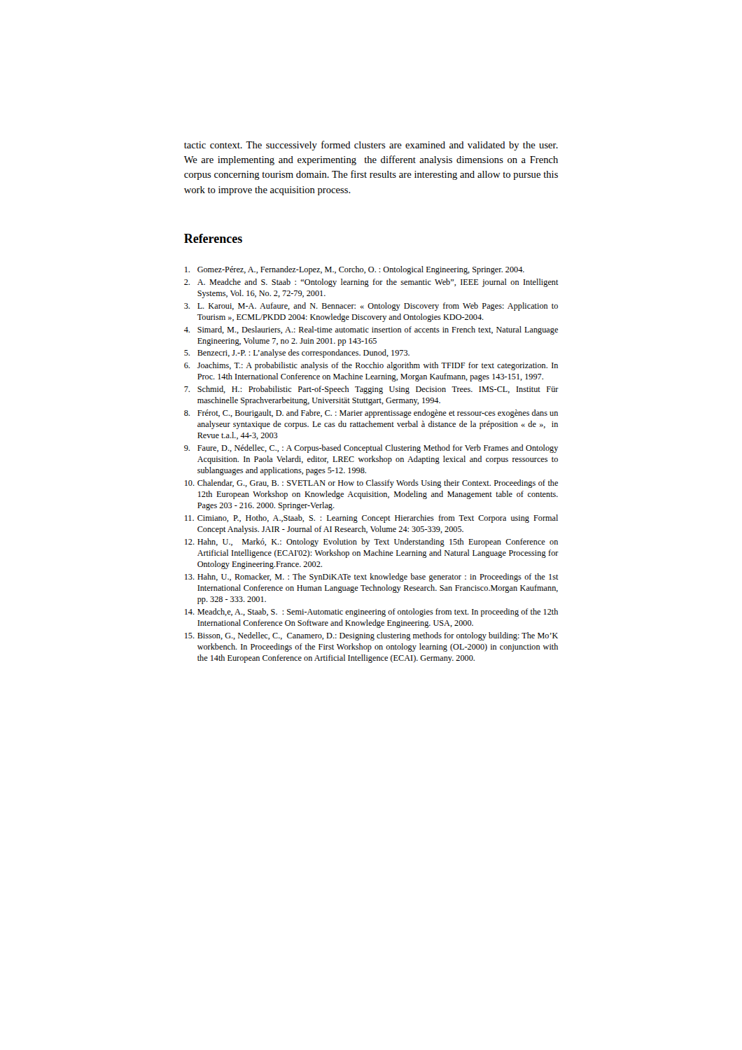tactic context. The successively formed clusters are examined and validated by the user. We are implementing and experimenting the different analysis dimensions on a French corpus concerning tourism domain. The first results are interesting and allow to pursue this work to improve the acquisition process.
References
Gomez-Pérez, A., Fernandez-Lopez, M., Corcho, O. : Ontological Engineering, Springer. 2004.
A. Meadche and S. Staab : “Ontology learning for the semantic Web”, IEEE journal on Intelligent Systems, Vol. 16, No. 2, 72-79, 2001.
L. Karoui, M-A. Aufaure, and N. Bennacer: « Ontology Discovery from Web Pages: Application to Tourism », ECML/PKDD 2004: Knowledge Discovery and Ontologies KDO-2004.
Simard, M., Deslauriers, A.: Real-time automatic insertion of accents in French text, Natural Language Engineering, Volume 7, no 2. Juin 2001. pp 143-165
Benzecri, J.-P. : L’analyse des correspondances. Dunod, 1973.
Joachims, T.: A probabilistic analysis of the Rocchio algorithm with TFIDF for text categorization. In Proc. 14th International Conference on Machine Learning, Morgan Kaufmann, pages 143-151, 1997.
Schmid, H.: Probabilistic Part-of-Speech Tagging Using Decision Trees. IMS-CL, Institut Für maschinelle Sprachverarbeitung, Universität Stuttgart, Germany, 1994.
Frérot, C., Bourigault, D. and Fabre, C. : Marier apprentissage endogène et ressour-ces exogènes dans un analyseur syntaxique de corpus. Le cas du rattachement verbal à distance de la préposition « de », in Revue t.a.l., 44-3, 2003
Faure, D., Nédellec, C., : A Corpus-based Conceptual Clustering Method for Verb Frames and Ontology Acquisition. In Paola Velardi, editor, LREC workshop on Adapting lexical and corpus ressources to sublanguages and applications, pages 5-12. 1998.
Chalendar, G., Grau, B. : SVETLAN or How to Classify Words Using their Context. Proceedings of the 12th European Workshop on Knowledge Acquisition, Modeling and Management table of contents. Pages 203 - 216. 2000. Springer-Verlag.
Cimiano, P., Hotho, A.,Staab, S. : Learning Concept Hierarchies from Text Corpora using Formal Concept Analysis. JAIR - Journal of AI Research, Volume 24: 305-339, 2005.
Hahn, U., Markó, K.: Ontology Evolution by Text Understanding 15th European Conference on Artificial Intelligence (ECAI'02): Workshop on Machine Learning and Natural Language Processing for Ontology Engineering.France. 2002.
Hahn, U., Romacker, M. : The SynDiKATe text knowledge base generator : in Proceedings of the 1st International Conference on Human Language Technology Research. San Francisco.Morgan Kaufmann, pp. 328 - 333. 2001.
Meadch,e, A., Staab, S. : Semi-Automatic engineering of ontologies from text. In proceeding of the 12th International Conference On Software and Knowledge Engineering. USA, 2000.
Bisson, G., Nedellec, C., Canamero, D.: Designing clustering methods for ontology building: The Mo’K workbench. In Proceedings of the First Workshop on ontology learning (OL-2000) in conjunction with the 14th European Conference on Artificial Intelligence (ECAI). Germany. 2000.